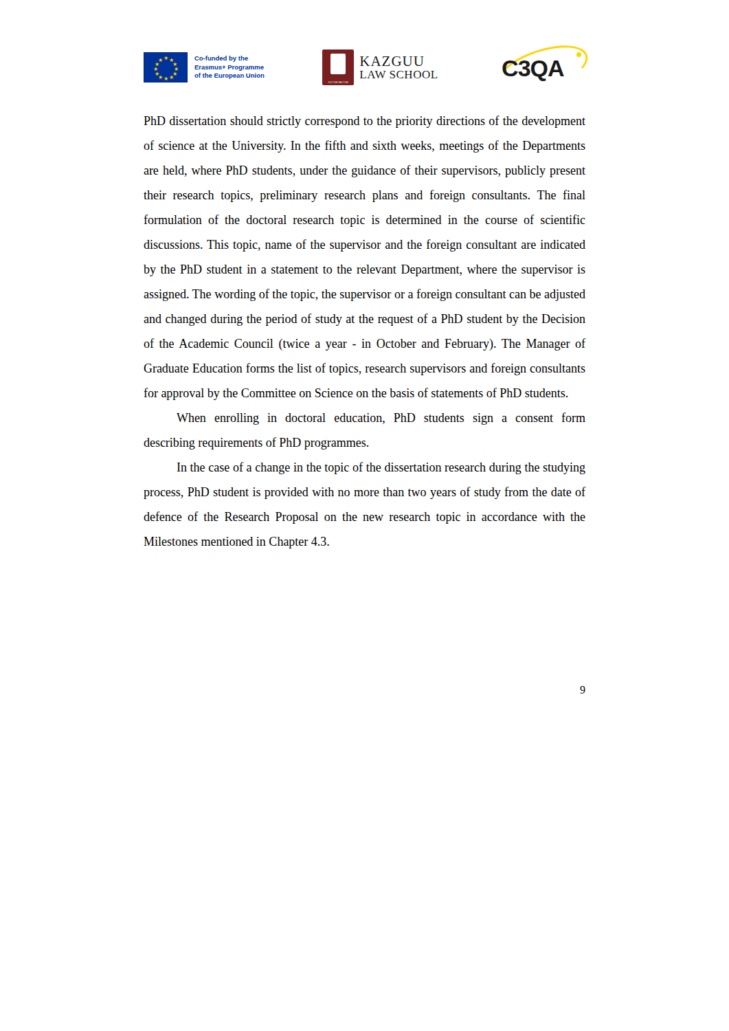★ ★ ★ ★ ★ ★ ★ ★ ★ ★ ★ ★
Co-funded by the
Erasmus+ Programme
of the European Union
KAZGUU
LAW SCHOOL
C3QA
PhD dissertation should strictly correspond to the priority directions of the development of science at the University. In the fifth and sixth weeks, meetings of the Departments are held, where PhD students, under the guidance of their supervisors, publicly present their research topics, preliminary research plans and foreign consultants. The final formulation of the doctoral research topic is determined in the course of scientific discussions. This topic, name of the supervisor and the foreign consultant are indicated by the PhD student in a statement to the relevant Department, where the supervisor is assigned. The wording of the topic, the supervisor or a foreign consultant can be adjusted and changed during the period of study at the request of a PhD student by the Decision of the Academic Council (twice a year - in October and February). The Manager of Graduate Education forms the list of topics, research supervisors and foreign consultants for approval by the Committee on Science on the basis of statements of PhD students.
When enrolling in doctoral education, PhD students sign a consent form describing requirements of PhD programmes.
In the case of a change in the topic of the dissertation research during the studying process, PhD student is provided with no more than two years of study from the date of defence of the Research Proposal on the new research topic in accordance with the Milestones mentioned in Chapter 4.3.
9